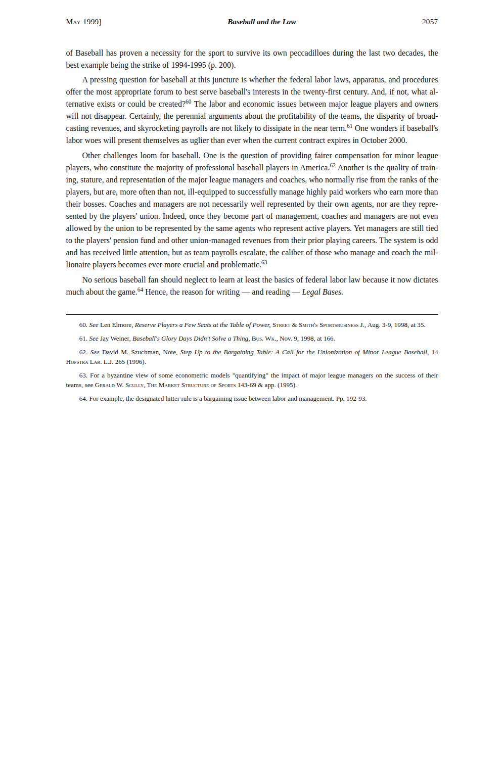May 1999] Baseball and the Law 2057
of Baseball has proven a necessity for the sport to survive its own peccadilloes during the last two decades, the best example being the strike of 1994-1995 (p. 200).
A pressing question for baseball at this juncture is whether the federal labor laws, apparatus, and procedures offer the most appropriate forum to best serve baseball's interests in the twenty-first century. And, if not, what alternative exists or could be created?60 The labor and economic issues between major league players and owners will not disappear. Certainly, the perennial arguments about the profitability of the teams, the disparity of broadcasting revenues, and skyrocketing payrolls are not likely to dissipate in the near term.61 One wonders if baseball's labor woes will present themselves as uglier than ever when the current contract expires in October 2000.
Other challenges loom for baseball. One is the question of providing fairer compensation for minor league players, who constitute the majority of professional baseball players in America.62 Another is the quality of training, stature, and representation of the major league managers and coaches, who normally rise from the ranks of the players, but are, more often than not, ill-equipped to successfully manage highly paid workers who earn more than their bosses. Coaches and managers are not necessarily well represented by their own agents, nor are they represented by the players' union. Indeed, once they become part of management, coaches and managers are not even allowed by the union to be represented by the same agents who represent active players. Yet managers are still tied to the players' pension fund and other union-managed revenues from their prior playing careers. The system is odd and has received little attention, but as team payrolls escalate, the caliber of those who manage and coach the millionaire players becomes ever more crucial and problematic.63
No serious baseball fan should neglect to learn at least the basics of federal labor law because it now dictates much about the game.64 Hence, the reason for writing — and reading — Legal Bases.
See Len Elmore, Reserve Players a Few Seats at the Table of Power, Street & Smith's Sportsbusiness J., Aug. 3-9, 1998, at 35.
See Jay Weiner, Baseball's Glory Days Didn't Solve a Thing, Bus. Wk., Nov. 9, 1998, at 166.
See David M. Szuchman, Note, Step Up to the Bargaining Table: A Call for the Unionization of Minor League Baseball, 14 Hofstra Lab. L.J. 265 (1996).
For a byzantine view of some econometric models "quantifying" the impact of major league managers on the success of their teams, see Gerald W. Scully, The Market Structure of Sports 143-69 & app. (1995).
For example, the designated hitter rule is a bargaining issue between labor and management. Pp. 192-93.